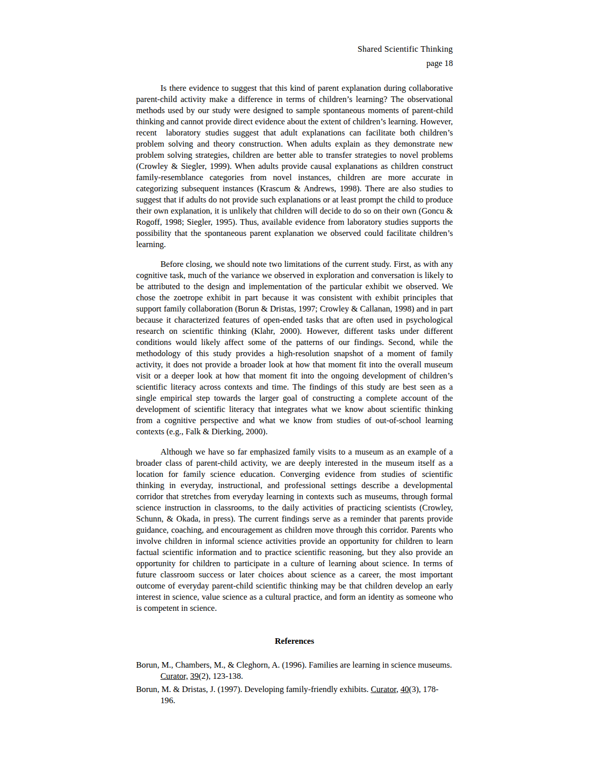Shared Scientific Thinking page 18
Is there evidence to suggest that this kind of parent explanation during collaborative parent-child activity make a difference in terms of children’s learning? The observational methods used by our study were designed to sample spontaneous moments of parent-child thinking and cannot provide direct evidence about the extent of children’s learning. However, recent laboratory studies suggest that adult explanations can facilitate both children’s problem solving and theory construction. When adults explain as they demonstrate new problem solving strategies, children are better able to transfer strategies to novel problems (Crowley & Siegler, 1999). When adults provide causal explanations as children construct family-resemblance categories from novel instances, children are more accurate in categorizing subsequent instances (Krascum & Andrews, 1998). There are also studies to suggest that if adults do not provide such explanations or at least prompt the child to produce their own explanation, it is unlikely that children will decide to do so on their own (Goncu & Rogoff, 1998; Siegler, 1995). Thus, available evidence from laboratory studies supports the possibility that the spontaneous parent explanation we observed could facilitate children’s learning.
Before closing, we should note two limitations of the current study. First, as with any cognitive task, much of the variance we observed in exploration and conversation is likely to be attributed to the design and implementation of the particular exhibit we observed. We chose the zoetrope exhibit in part because it was consistent with exhibit principles that support family collaboration (Borun & Dristas, 1997; Crowley & Callanan, 1998) and in part because it characterized features of open-ended tasks that are often used in psychological research on scientific thinking (Klahr, 2000). However, different tasks under different conditions would likely affect some of the patterns of our findings. Second, while the methodology of this study provides a high-resolution snapshot of a moment of family activity, it does not provide a broader look at how that moment fit into the overall museum visit or a deeper look at how that moment fit into the ongoing development of children’s scientific literacy across contexts and time. The findings of this study are best seen as a single empirical step towards the larger goal of constructing a complete account of the development of scientific literacy that integrates what we know about scientific thinking from a cognitive perspective and what we know from studies of out-of-school learning contexts (e.g., Falk & Dierking, 2000).
Although we have so far emphasized family visits to a museum as an example of a broader class of parent-child activity, we are deeply interested in the museum itself as a location for family science education. Converging evidence from studies of scientific thinking in everyday, instructional, and professional settings describe a developmental corridor that stretches from everyday learning in contexts such as museums, through formal science instruction in classrooms, to the daily activities of practicing scientists (Crowley, Schunn, & Okada, in press). The current findings serve as a reminder that parents provide guidance, coaching, and encouragement as children move through this corridor. Parents who involve children in informal science activities provide an opportunity for children to learn factual scientific information and to practice scientific reasoning, but they also provide an opportunity for children to participate in a culture of learning about science. In terms of future classroom success or later choices about science as a career, the most important outcome of everyday parent-child scientific thinking may be that children develop an early interest in science, value science as a cultural practice, and form an identity as someone who is competent in science.
References
Borun, M., Chambers, M., & Cleghorn, A. (1996). Families are learning in science museums. Curator, 39(2), 123-138.
Borun, M. & Dristas, J. (1997). Developing family-friendly exhibits. Curator, 40(3), 178-196.